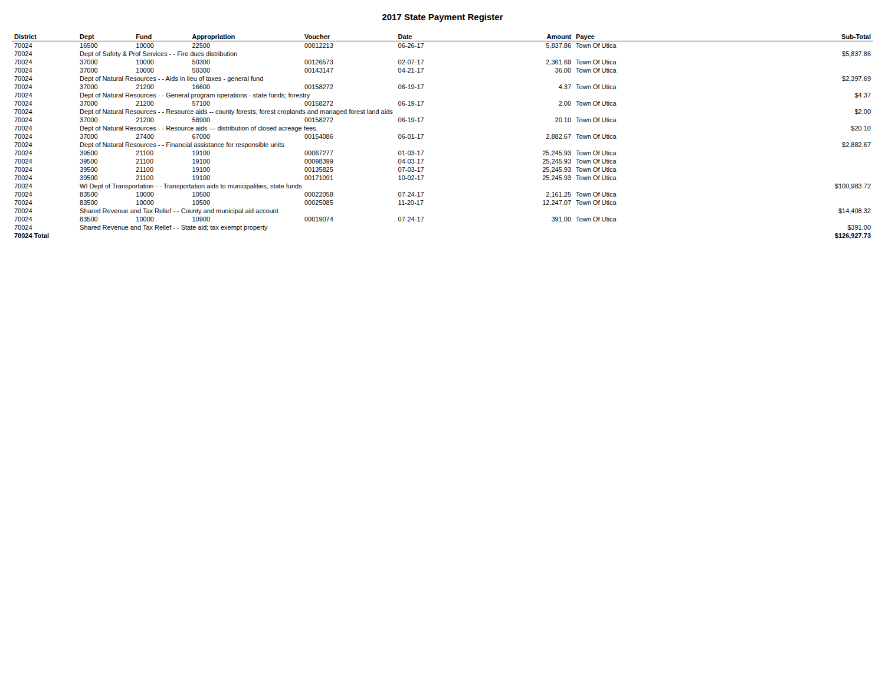2017 State Payment Register
| District | Dept | Fund | Appropriation | Voucher | Date | Amount | Payee | Sub-Total |
| --- | --- | --- | --- | --- | --- | --- | --- | --- |
| 70024 | 16500 | 10000 | 22500 | 00012213 | 06-26-17 | 5,837.86 | Town Of Utica | |
| 70024 | Dept of Safety & Prof Services - - Fire dues distribution | | | $5,837.86 |
| 70024 | 37000 | 10000 | 50300 | 00126573 | 02-07-17 | 2,361.69 | Town Of Utica | |
| 70024 | 37000 | 10000 | 50300 | 00143147 | 04-21-17 | 36.00 | Town Of Utica | |
| 70024 | Dept of Natural Resources - - Aids in lieu of taxes - general fund | | | $2,397.69 |
| 70024 | 37000 | 21200 | 16600 | 00158272 | 06-19-17 | 4.37 | Town Of Utica | |
| 70024 | Dept of Natural Resources - - General program operations - state funds; forestry | | | $4.37 |
| 70024 | 37000 | 21200 | 57100 | 00158272 | 06-19-17 | 2.00 | Town Of Utica | |
| 70024 | Dept of Natural Resources - - Resource aids -- county forests, forest croplands and managed forest land aids | | | $2.00 |
| 70024 | 37000 | 21200 | 58900 | 00158272 | 06-19-17 | 20.10 | Town Of Utica | |
| 70024 | Dept of Natural Resources - - Resource aids — distribution of closed acreage fees. | | | $20.10 |
| 70024 | 37000 | 27400 | 67000 | 00154086 | 06-01-17 | 2,882.67 | Town Of Utica | |
| 70024 | Dept of Natural Resources - - Financial assistance for responsible units | | | $2,882.67 |
| 70024 | 39500 | 21100 | 19100 | 00067277 | 01-03-17 | 25,245.93 | Town Of Utica | |
| 70024 | 39500 | 21100 | 19100 | 00098399 | 04-03-17 | 25,245.93 | Town Of Utica | |
| 70024 | 39500 | 21100 | 19100 | 00135825 | 07-03-17 | 25,245.93 | Town Of Utica | |
| 70024 | 39500 | 21100 | 19100 | 00171091 | 10-02-17 | 25,245.93 | Town Of Utica | |
| 70024 | WI Dept of Transportation - - Transportation aids to municipalities, state funds | | | $100,983.72 |
| 70024 | 83500 | 10000 | 10500 | 00022058 | 07-24-17 | 2,161.25 | Town Of Utica | |
| 70024 | 83500 | 10000 | 10500 | 00025085 | 11-20-17 | 12,247.07 | Town Of Utica | |
| 70024 | Shared Revenue and Tax Relief - - County and municipal aid account | | | $14,408.32 |
| 70024 | 83500 | 10000 | 10900 | 00019074 | 07-24-17 | 391.00 | Town Of Utica | |
| 70024 | Shared Revenue and Tax Relief - - State aid; tax exempt property | | | $391.00 |
| 70024 Total | | $126,927.73 |